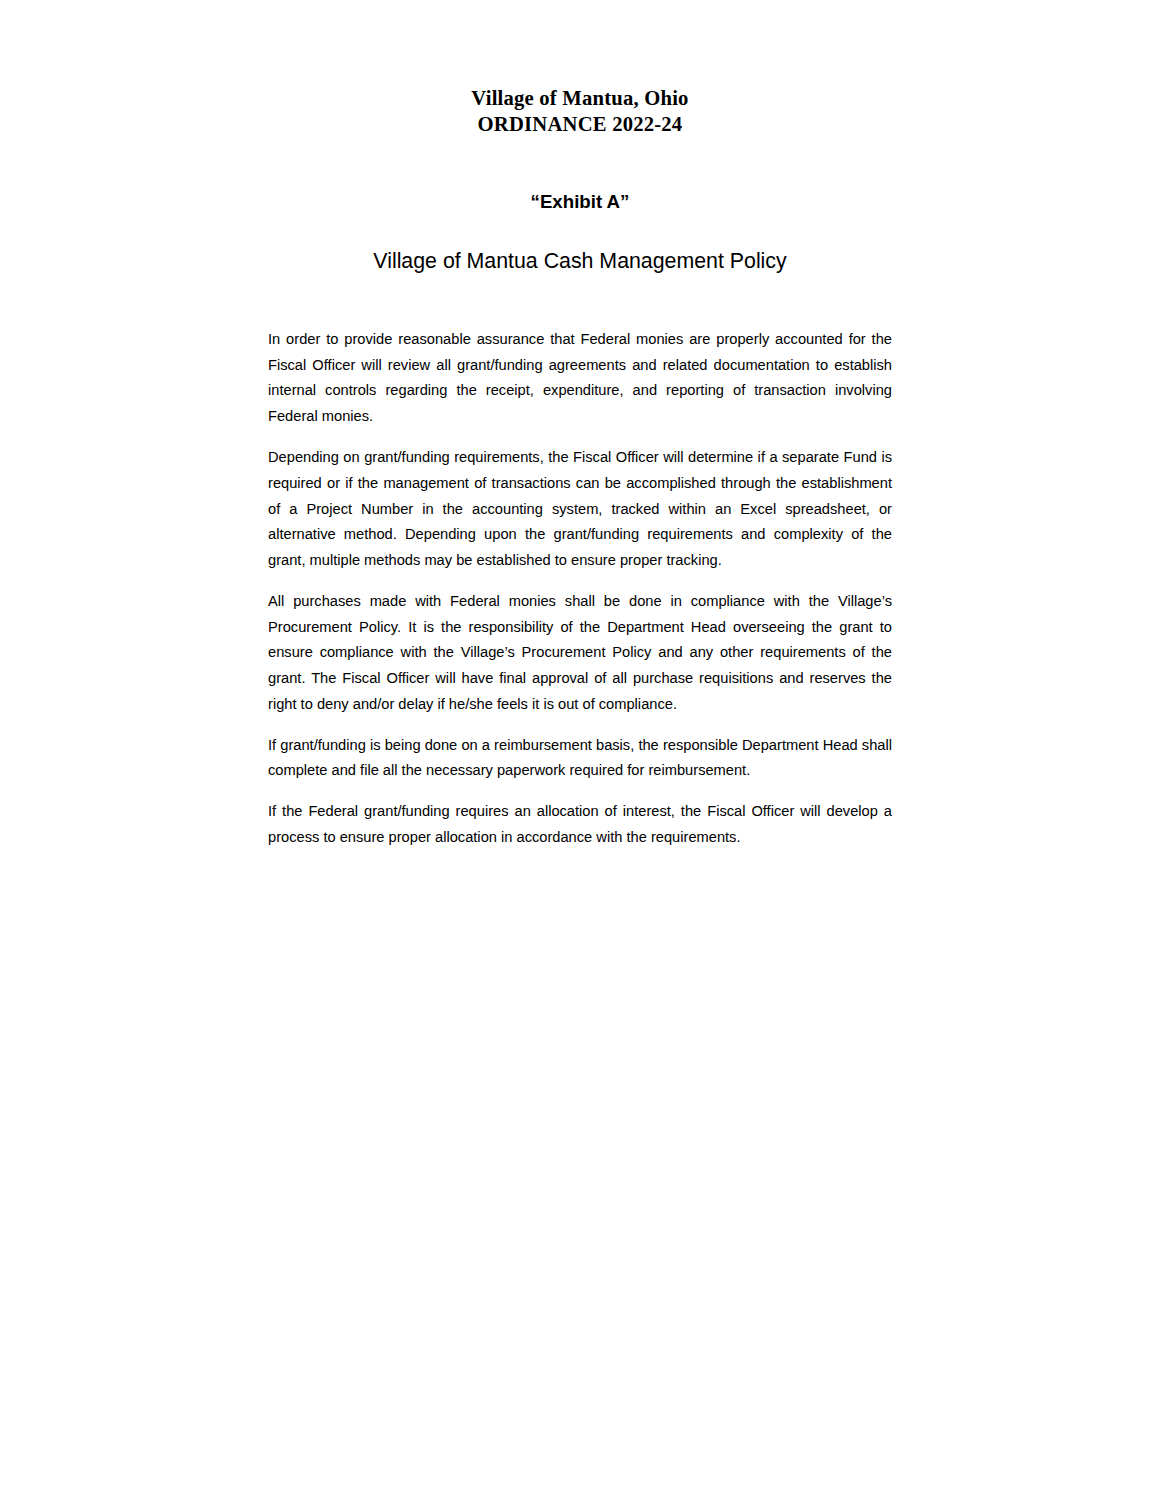Village of Mantua, Ohio
ORDINANCE 2022-24
“Exhibit A”
Village of Mantua Cash Management Policy
In order to provide reasonable assurance that Federal monies are properly accounted for the Fiscal Officer will review all grant/funding agreements and related documentation to establish internal controls regarding the receipt, expenditure, and reporting of transaction involving Federal monies.
Depending on grant/funding requirements, the Fiscal Officer will determine if a separate Fund is required or if the management of transactions can be accomplished through the establishment of a Project Number in the accounting system, tracked within an Excel spreadsheet, or alternative method. Depending upon the grant/funding requirements and complexity of the grant, multiple methods may be established to ensure proper tracking.
All purchases made with Federal monies shall be done in compliance with the Village’s Procurement Policy. It is the responsibility of the Department Head overseeing the grant to ensure compliance with the Village’s Procurement Policy and any other requirements of the grant. The Fiscal Officer will have final approval of all purchase requisitions and reserves the right to deny and/or delay if he/she feels it is out of compliance.
If grant/funding is being done on a reimbursement basis, the responsible Department Head shall complete and file all the necessary paperwork required for reimbursement.
If the Federal grant/funding requires an allocation of interest, the Fiscal Officer will develop a process to ensure proper allocation in accordance with the requirements.